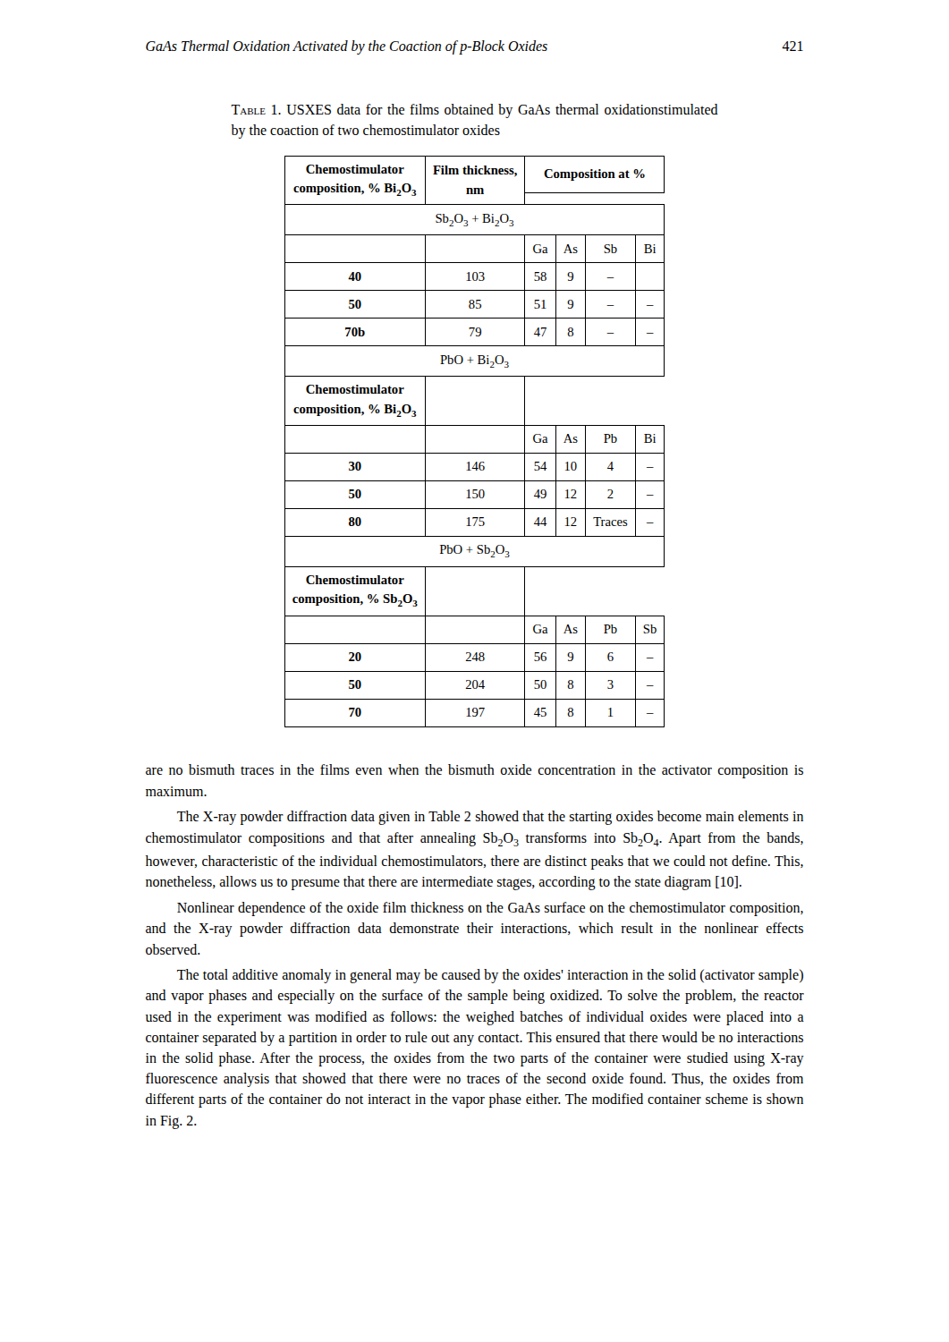GaAs Thermal Oxidation Activated by the Coaction of p-Block Oxides 421
Table 1. USXES data for the films obtained by GaAs thermal oxidationstimulated by the coaction of two chemostimulator oxides
| Chemostimulator composition, % Bi 2 O 3 | Film thickness, nm | Composition at % |
| --- | --- | --- |
| Sb 2 O 3 + Bi 2 O 3 |
| | | Ga | As | Sb | Bi |
| 40 | 103 | 58 | 9 | – | |
| 50 | 85 | 51 | 9 | – | – |
| 70b | 79 | 47 | 8 | – | – |
| PbO + Bi 2 O 3 |
| Chemostimulator composition, % Bi 2 O 3 | | |
| | | Ga | As | Pb | Bi |
| 30 | 146 | 54 | 10 | 4 | – |
| 50 | 150 | 49 | 12 | 2 | – |
| 80 | 175 | 44 | 12 | Traces | – |
| PbO + Sb 2 O 3 |
| Chemostimulator composition, % Sb 2 O 3 | | |
| | | Ga | As | Pb | Sb |
| 20 | 248 | 56 | 9 | 6 | – |
| 50 | 204 | 50 | 8 | 3 | – |
| 70 | 197 | 45 | 8 | 1 | – |
are no bismuth traces in the films even when the bismuth oxide concentration in the activator composition is maximum.
The X-ray powder diffraction data given in Table 2 showed that the starting oxides become main elements in chemostimulator compositions and that after annealing Sb2O3 transforms into Sb2O4. Apart from the bands, however, characteristic of the individual chemostimulators, there are distinct peaks that we could not define. This, nonetheless, allows us to presume that there are intermediate stages, according to the state diagram [10].
Nonlinear dependence of the oxide film thickness on the GaAs surface on the chemostimulator composition, and the X-ray powder diffraction data demonstrate their interactions, which result in the nonlinear effects observed.
The total additive anomaly in general may be caused by the oxides' interaction in the solid (activator sample) and vapor phases and especially on the surface of the sample being oxidized. To solve the problem, the reactor used in the experiment was modified as follows: the weighed batches of individual oxides were placed into a container separated by a partition in order to rule out any contact. This ensured that there would be no interactions in the solid phase. After the process, the oxides from the two parts of the container were studied using X-ray fluorescence analysis that showed that there were no traces of the second oxide found. Thus, the oxides from different parts of the container do not interact in the vapor phase either. The modified container scheme is shown in Fig. 2.